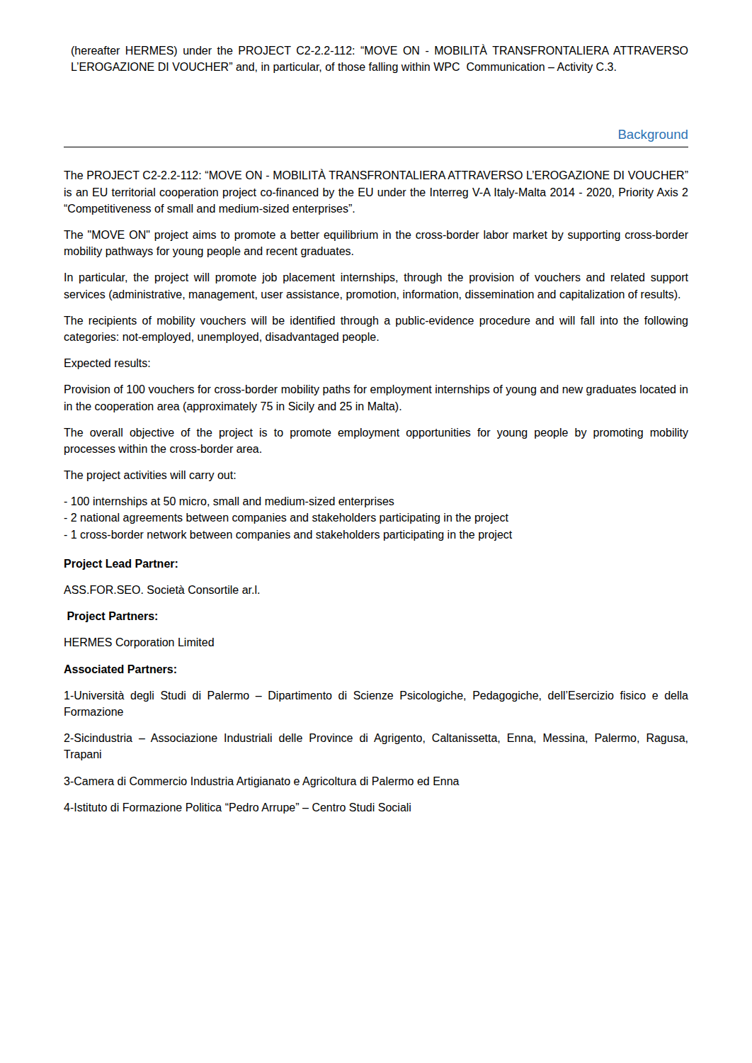(hereafter HERMES) under the PROJECT C2-2.2-112: “MOVE ON - MOBILITÀ TRANSFRONTALIERA ATTRAVERSO L’EROGAZIONE DI VOUCHER” and, in particular, of those falling within WPC Communication – Activity C.3.
Background
The PROJECT C2-2.2-112: “MOVE ON - MOBILITÀ TRANSFRONTALIERA ATTRAVERSO L’EROGAZIONE DI VOUCHER” is an EU territorial cooperation project co-financed by the EU under the Interreg V-A Italy-Malta 2014 - 2020, Priority Axis 2 “Competitiveness of small and medium-sized enterprises”.
The "MOVE ON" project aims to promote a better equilibrium in the cross-border labor market by supporting cross-border mobility pathways for young people and recent graduates.
In particular, the project will promote job placement internships, through the provision of vouchers and related support services (administrative, management, user assistance, promotion, information, dissemination and capitalization of results).
The recipients of mobility vouchers will be identified through a public-evidence procedure and will fall into the following categories: not-employed, unemployed, disadvantaged people.
Expected results:
Provision of 100 vouchers for cross-border mobility paths for employment internships of young and new graduates located in in the cooperation area (approximately 75 in Sicily and 25 in Malta).
The overall objective of the project is to promote employment opportunities for young people by promoting mobility processes within the cross-border area.
The project activities will carry out:
- 100 internships at 50 micro, small and medium-sized enterprises
- 2 national agreements between companies and stakeholders participating in the project
- 1 cross-border network between companies and stakeholders participating in the project
Project Lead Partner:
ASS.FOR.SEO. Società Consortile ar.l.
Project Partners:
HERMES Corporation Limited
Associated Partners:
1-Università degli Studi di Palermo – Dipartimento di Scienze Psicologiche, Pedagogiche, dell’Esercizio fisico e della Formazione
2-Sicindustria – Associazione Industriali delle Province di Agrigento, Caltanissetta, Enna, Messina, Palermo, Ragusa, Trapani
3-Camera di Commercio Industria Artigianato e Agricoltura di Palermo ed Enna
4-Istituto di Formazione Politica “Pedro Arrupe” – Centro Studi Sociali